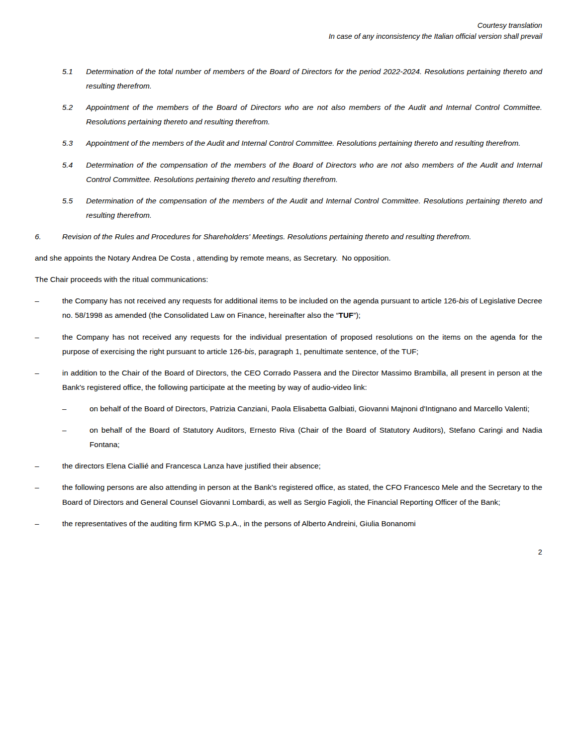Courtesy translation
In case of any inconsistency the Italian official version shall prevail
5.1
Determination of the total number of members of the Board of Directors for the period 2022-2024. Resolutions pertaining thereto and resulting therefrom.
5.2
Appointment of the members of the Board of Directors who are not also members of the Audit and Internal Control Committee. Resolutions pertaining thereto and resulting therefrom.
5.3
Appointment of the members of the Audit and Internal Control Committee. Resolutions pertaining thereto and resulting therefrom.
5.4
Determination of the compensation of the members of the Board of Directors who are not also members of the Audit and Internal Control Committee. Resolutions pertaining thereto and resulting therefrom.
5.5
Determination of the compensation of the members of the Audit and Internal Control Committee. Resolutions pertaining thereto and resulting therefrom.
6.
Revision of the Rules and Procedures for Shareholders' Meetings. Resolutions pertaining thereto and resulting therefrom.
and she appoints the Notary Andrea De Costa , attending by remote means, as Secretary. No opposition.
The Chair proceeds with the ritual communications:
–
the Company has not received any requests for additional items to be included on the agenda pursuant to article 126-bis of Legislative Decree no. 58/1998 as amended (the Consolidated Law on Finance, hereinafter also the “TUF”);
–
the Company has not received any requests for the individual presentation of proposed resolutions on the items on the agenda for the purpose of exercising the right pursuant to article 126-bis, paragraph 1, penultimate sentence, of the TUF;
–
in addition to the Chair of the Board of Directors, the CEO Corrado Passera and the Director Massimo Brambilla, all present in person at the Bank's registered office, the following participate at the meeting by way of audio-video link:
–
on behalf of the Board of Directors, Patrizia Canziani, Paola Elisabetta Galbiati, Giovanni Majnoni d'Intignano and Marcello Valenti;
–
on behalf of the Board of Statutory Auditors, Ernesto Riva (Chair of the Board of Statutory Auditors), Stefano Caringi and Nadia Fontana;
–
the directors Elena Ciallié and Francesca Lanza have justified their absence;
–
the following persons are also attending in person at the Bank's registered office, as stated, the CFO Francesco Mele and the Secretary to the Board of Directors and General Counsel Giovanni Lombardi, as well as Sergio Fagioli, the Financial Reporting Officer of the Bank;
–
the representatives of the auditing firm KPMG S.p.A., in the persons of Alberto Andreini, Giulia Bonanomi
2